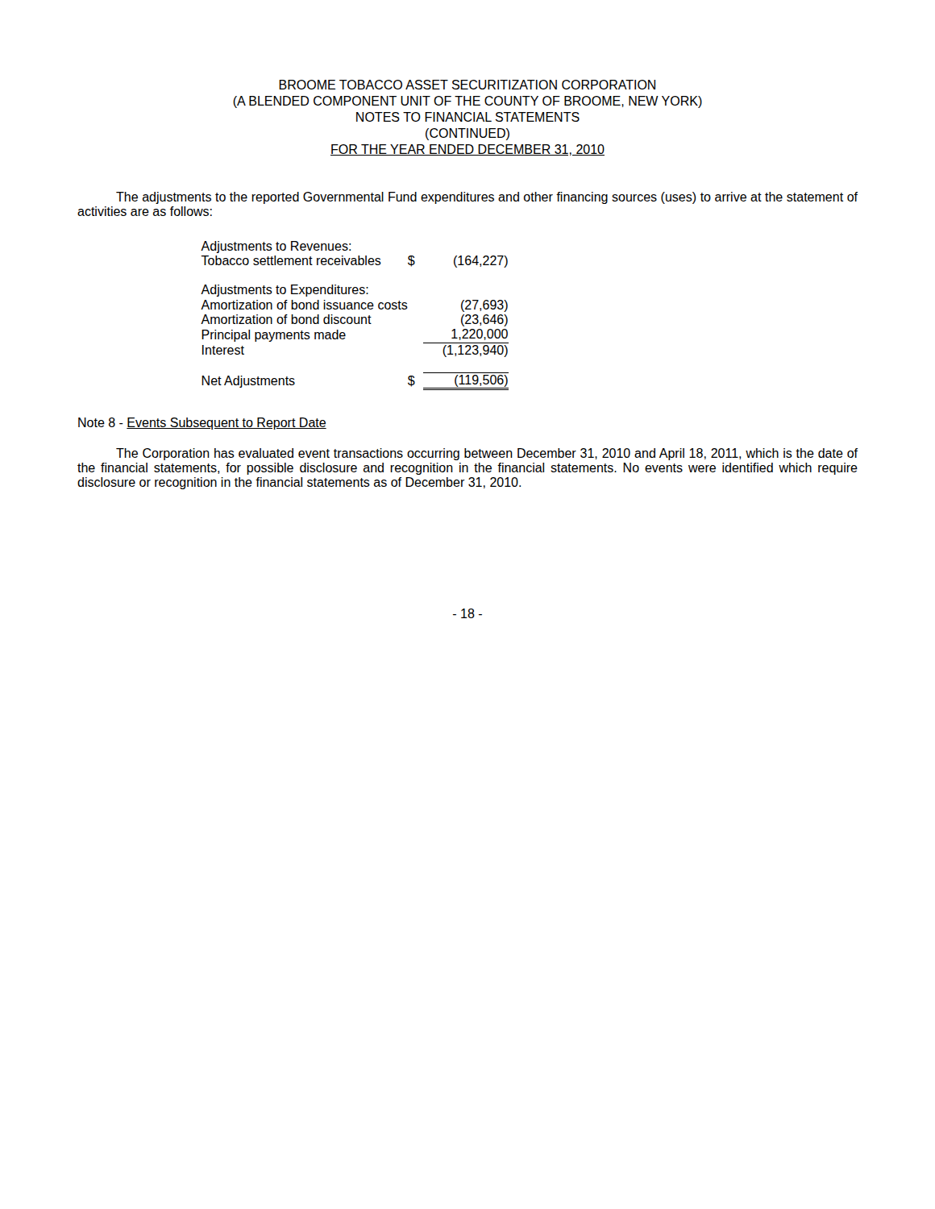BROOME TOBACCO ASSET SECURITIZATION CORPORATION
(A BLENDED COMPONENT UNIT OF THE COUNTY OF BROOME, NEW YORK)
NOTES TO FINANCIAL STATEMENTS
(CONTINUED)
FOR THE YEAR ENDED DECEMBER 31, 2010
The adjustments to the reported Governmental Fund expenditures and other financing sources (uses) to arrive at the statement of activities are as follows:
| Adjustments to Revenues: | | |
| Tobacco settlement receivables | $ | (164,227) |
| Adjustments to Expenditures: | | |
| Amortization of bond issuance costs | | (27,693) |
| Amortization of bond discount | | (23,646) |
| Principal payments made | | 1,220,000 |
| Interest | | (1,123,940) |
| Net Adjustments | $ | (119,506) |
Note 8 - Events Subsequent to Report Date
The Corporation has evaluated event transactions occurring between December 31, 2010 and April 18, 2011, which is the date of the financial statements, for possible disclosure and recognition in the financial statements. No events were identified which require disclosure or recognition in the financial statements as of December 31, 2010.
- 18 -